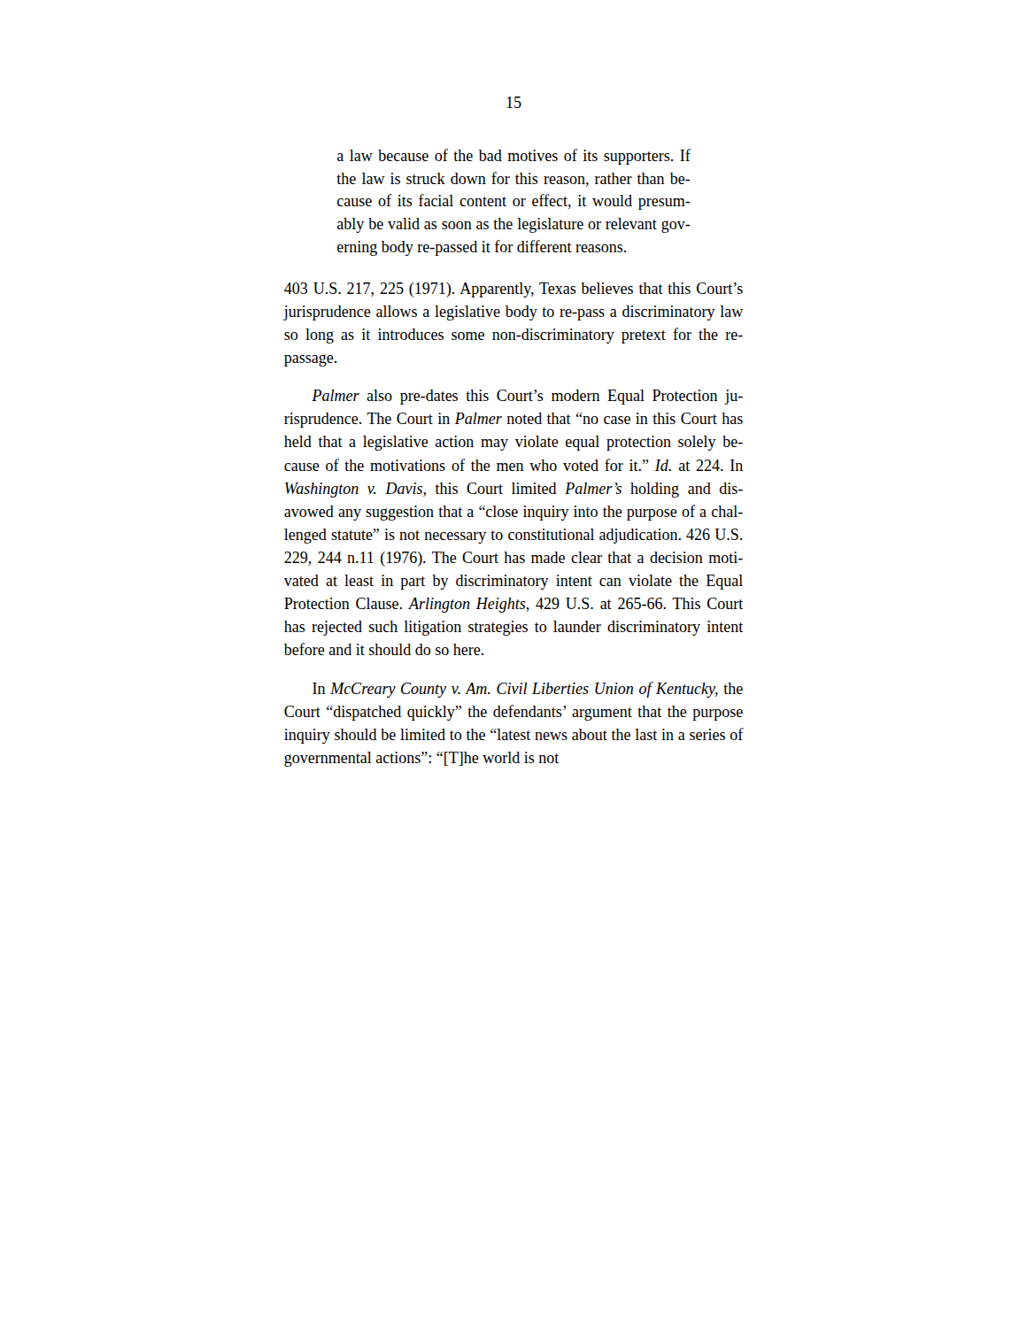15
a law because of the bad motives of its supporters. If the law is struck down for this reason, rather than because of its facial content or effect, it would presumably be valid as soon as the legislature or relevant governing body re-passed it for different reasons.
403 U.S. 217, 225 (1971). Apparently, Texas believes that this Court’s jurisprudence allows a legislative body to re-pass a discriminatory law so long as it introduces some non-discriminatory pretext for the re-passage.
Palmer also pre-dates this Court’s modern Equal Protection jurisprudence. The Court in Palmer noted that “no case in this Court has held that a legislative action may violate equal protection solely because of the motivations of the men who voted for it.” Id. at 224. In Washington v. Davis, this Court limited Palmer’s holding and disavowed any suggestion that a “close inquiry into the purpose of a challenged statute” is not necessary to constitutional adjudication. 426 U.S. 229, 244 n.11 (1976). The Court has made clear that a decision motivated at least in part by discriminatory intent can violate the Equal Protection Clause. Arlington Heights, 429 U.S. at 265-66. This Court has rejected such litigation strategies to launder discriminatory intent before and it should do so here.
In McCreary County v. Am. Civil Liberties Union of Kentucky, the Court “dispatched quickly” the defendants’ argument that the purpose inquiry should be limited to the “latest news about the last in a series of governmental actions”: “[T]he world is not